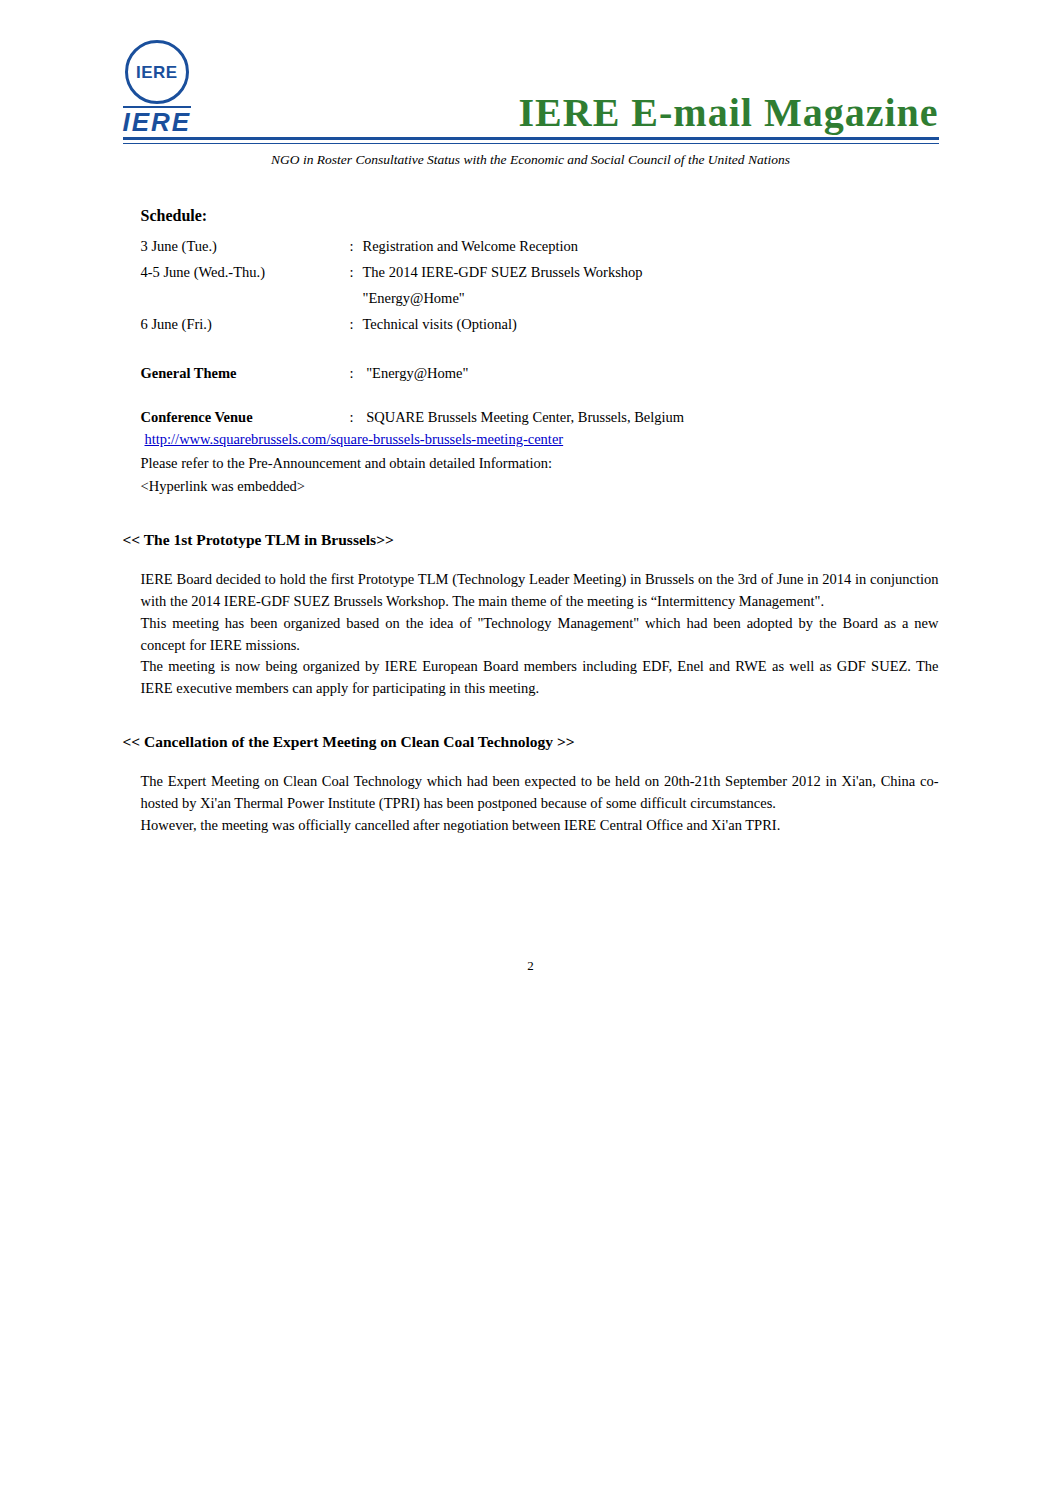IERE
IERE
IERE E-mail Magazine
NGO in Roster Consultative Status with the Economic and Social Council of the United Nations
Schedule:
| 3 June (Tue.) | : | Registration and Welcome Reception |
| 4-5 June (Wed.-Thu.) | : | The 2014 IERE-GDF SUEZ Brussels Workshop |
| | | "Energy@Home" |
| 6 June (Fri.) | : | Technical visits (Optional) |
General Theme: "Energy@Home"
Conference Venue: SQUARE Brussels Meeting Center, Brussels, Belgium
http://www.squarebrussels.com/square-brussels-brussels-meeting-center
Please refer to the Pre-Announcement and obtain detailed Information:
<Hyperlink was embedded>
<< The 1st Prototype TLM in Brussels>>
IERE Board decided to hold the first Prototype TLM (Technology Leader Meeting) in Brussels on the 3rd of June in 2014 in conjunction with the 2014 IERE-GDF SUEZ Brussels Workshop. The main theme of the meeting is “Intermittency Management".
This meeting has been organized based on the idea of "Technology Management" which had been adopted by the Board as a new concept for IERE missions.
The meeting is now being organized by IERE European Board members including EDF, Enel and RWE as well as GDF SUEZ. The IERE executive members can apply for participating in this meeting.
<< Cancellation of the Expert Meeting on Clean Coal Technology >>
The Expert Meeting on Clean Coal Technology which had been expected to be held on 20th-21th September 2012 in Xi'an, China co-hosted by Xi'an Thermal Power Institute (TPRI) has been postponed because of some difficult circumstances.
However, the meeting was officially cancelled after negotiation between IERE Central Office and Xi'an TPRI.
2